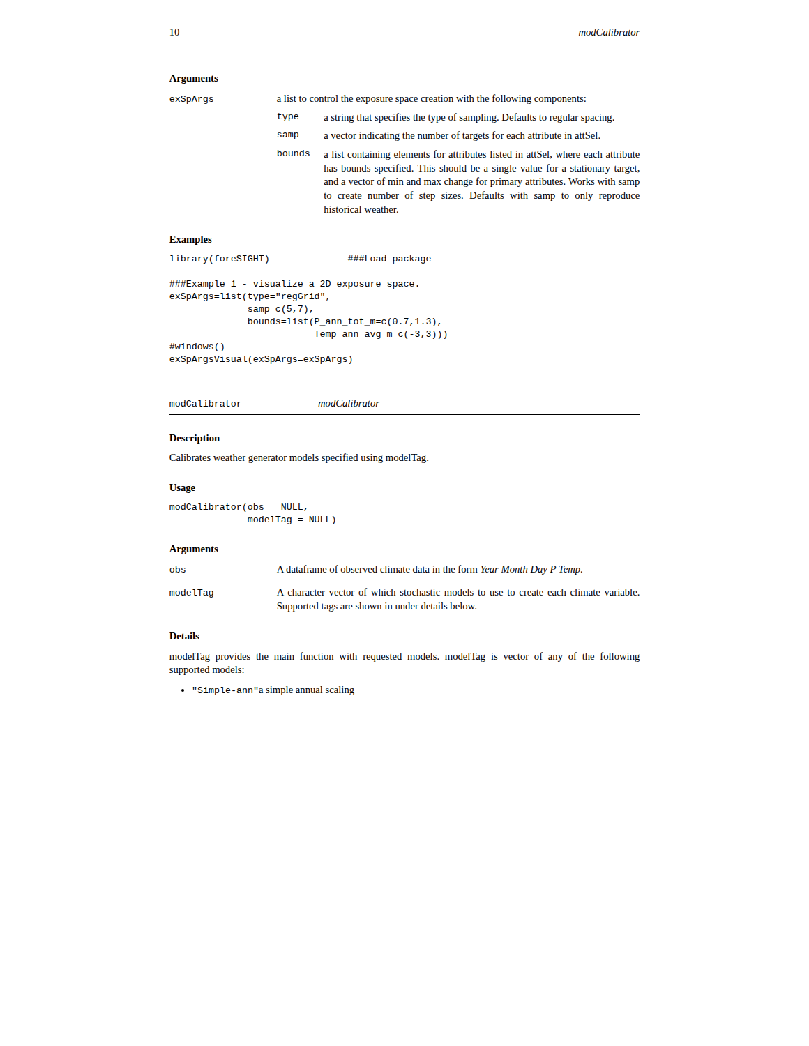10 modCalibrator
Arguments
exSpArgs
a list to control the exposure space creation with the following components:
type
a string that specifies the type of sampling. Defaults to regular spacing.
samp
a vector indicating the number of targets for each attribute in attSel.
bounds
a list containing elements for attributes listed in attSel, where each attribute has bounds specified. This should be a single value for a stationary target, and a vector of min and max change for primary attributes. Works with samp to create number of step sizes. Defaults with samp to only reproduce historical weather.
Examples
library(foreSIGHT)              ###Load package

###Example 1 - visualize a 2D exposure space.
exSpArgs=list(type="regGrid",
              samp=c(5,7),
              bounds=list(P_ann_tot_m=c(0.7,1.3),
                          Temp_ann_avg_m=c(-3,3)))
#windows()
exSpArgsVisual(exSpArgs=exSpArgs)
modCalibrator modCalibrator
Description
Calibrates weather generator models specified using modelTag.
Usage
modCalibrator(obs = NULL,
              modelTag = NULL)
Arguments
obs
A dataframe of observed climate data in the form Year Month Day P Temp.
modelTag
A character vector of which stochastic models to use to create each climate variable. Supported tags are shown in under details below.
Details
modelTag provides the main function with requested models. modelTag is vector of any of the following supported models:
"Simple-ann"a simple annual scaling